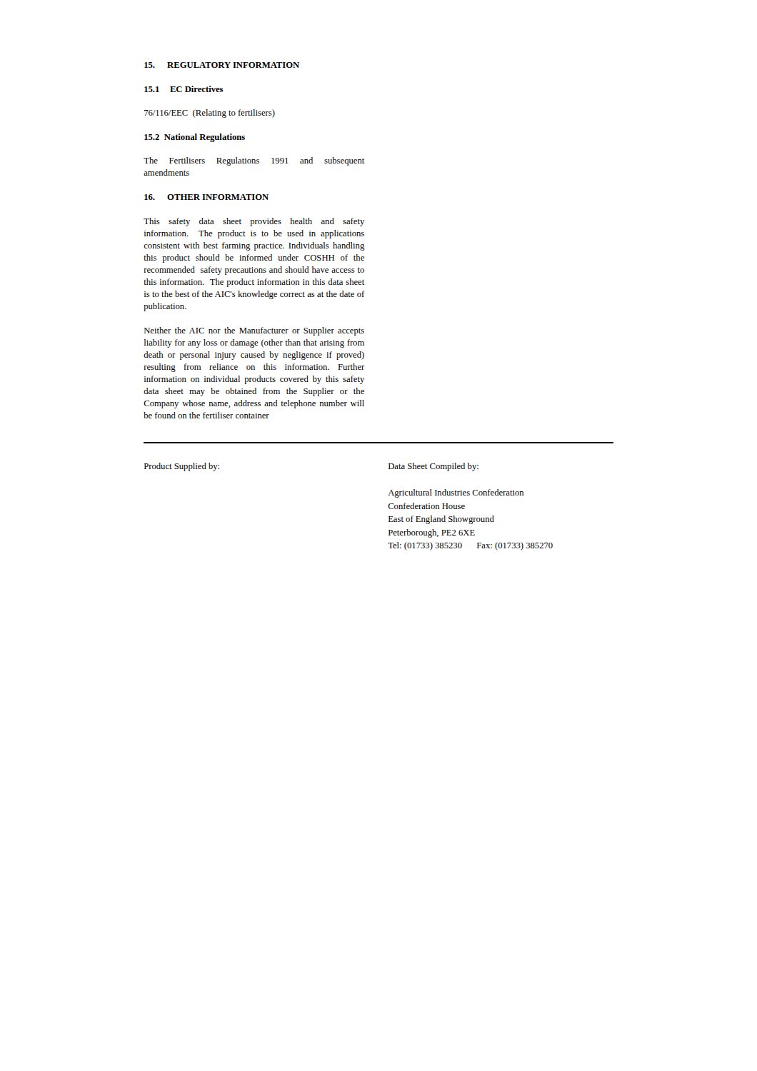15. REGULATORY INFORMATION
15.1 EC Directives
76/116/EEC (Relating to fertilisers)
15.2 National Regulations
The Fertilisers Regulations 1991 and subsequent amendments
16. OTHER INFORMATION
This safety data sheet provides health and safety information. The product is to be used in applications consistent with best farming practice. Individuals handling this product should be informed under COSHH of the recommended safety precautions and should have access to this information. The product information in this data sheet is to the best of the AIC's knowledge correct as at the date of publication.
Neither the AIC nor the Manufacturer or Supplier accepts liability for any loss or damage (other than that arising from death or personal injury caused by negligence if proved) resulting from reliance on this information. Further information on individual products covered by this safety data sheet may be obtained from the Supplier or the Company whose name, address and telephone number will be found on the fertiliser container
| Product Supplied by: | Data Sheet Compiled by: Agricultural Industries Confederation Confederation House East of England Showground Peterborough, PE2 6XE Tel: (01733) 385230 Fax: (01733) 385270 |